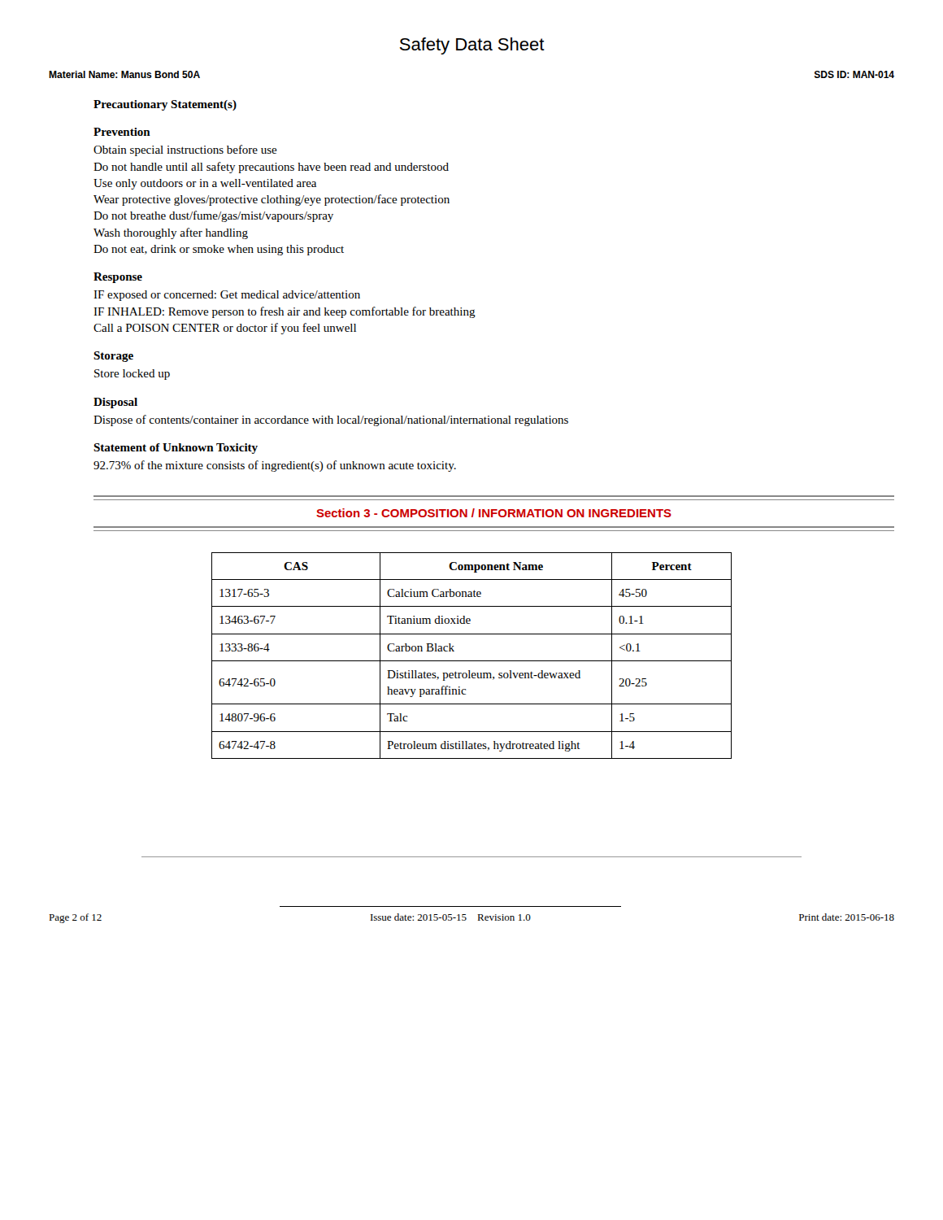Safety Data Sheet
Material Name: Manus Bond 50A
SDS ID: MAN-014
Precautionary Statement(s)
Prevention
Obtain special instructions before use
Do not handle until all safety precautions have been read and understood
Use only outdoors or in a well-ventilated area
Wear protective gloves/protective clothing/eye protection/face protection
Do not breathe dust/fume/gas/mist/vapours/spray
Wash thoroughly after handling
Do not eat, drink or smoke when using this product
Response
IF exposed or concerned: Get medical advice/attention
IF INHALED: Remove person to fresh air and keep comfortable for breathing
Call a POISON CENTER or doctor if you feel unwell
Storage
Store locked up
Disposal
Dispose of contents/container in accordance with local/regional/national/international regulations
Statement of Unknown Toxicity
92.73% of the mixture consists of ingredient(s) of unknown acute toxicity.
Section 3 - COMPOSITION / INFORMATION ON INGREDIENTS
| CAS | Component Name | Percent |
| --- | --- | --- |
| 1317-65-3 | Calcium Carbonate | 45-50 |
| 13463-67-7 | Titanium dioxide | 0.1-1 |
| 1333-86-4 | Carbon Black | <0.1 |
| 64742-65-0 | Distillates, petroleum, solvent-dewaxed heavy paraffinic | 20-25 |
| 14807-96-6 | Talc | 1-5 |
| 64742-47-8 | Petroleum distillates, hydrotreated light | 1-4 |
Page 2 of 12
Issue date: 2015-05-15 Revision 1.0
Print date: 2015-06-18